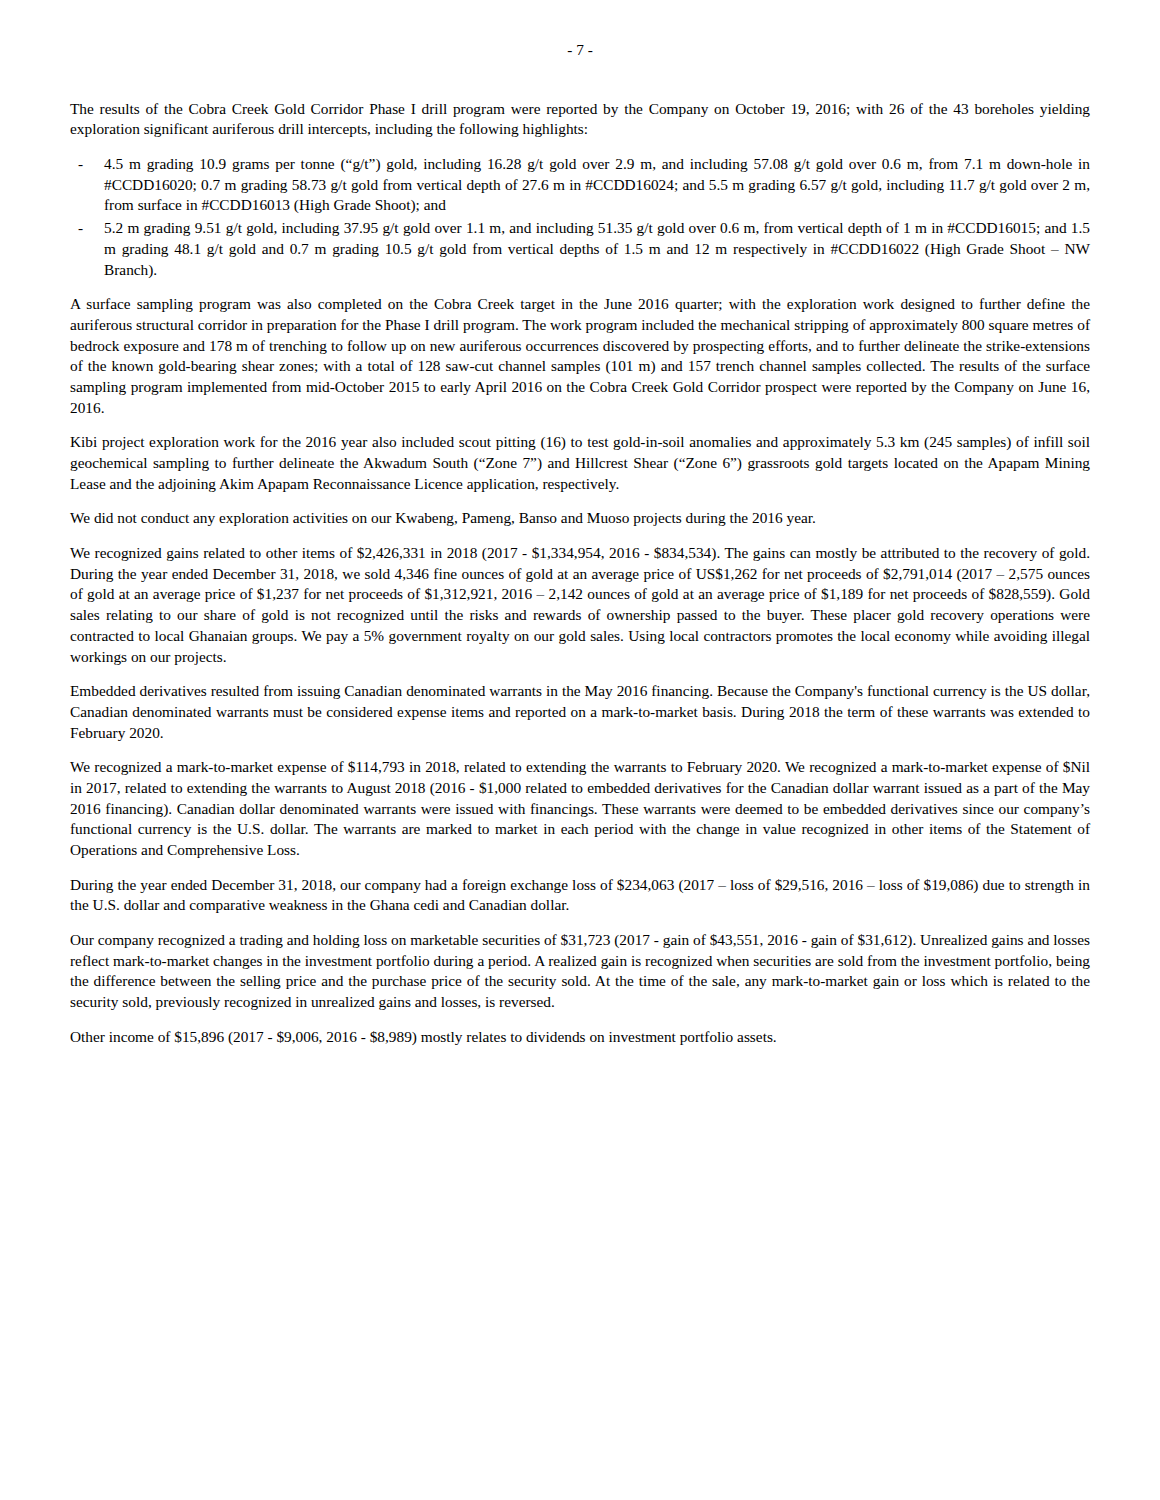- 7 -
The results of the Cobra Creek Gold Corridor Phase I drill program were reported by the Company on October 19, 2016; with 26 of the 43 boreholes yielding exploration significant auriferous drill intercepts, including the following highlights:
4.5 m grading 10.9 grams per tonne (“g/t”) gold, including 16.28 g/t gold over 2.9 m, and including 57.08 g/t gold over 0.6 m, from 7.1 m down-hole in #CCDD16020; 0.7 m grading 58.73 g/t gold from vertical depth of 27.6 m in #CCDD16024; and 5.5 m grading 6.57 g/t gold, including 11.7 g/t gold over 2 m, from surface in #CCDD16013 (High Grade Shoot); and
5.2 m grading 9.51 g/t gold, including 37.95 g/t gold over 1.1 m, and including 51.35 g/t gold over 0.6 m, from vertical depth of 1 m in #CCDD16015; and 1.5 m grading 48.1 g/t gold and 0.7 m grading 10.5 g/t gold from vertical depths of 1.5 m and 12 m respectively in #CCDD16022 (High Grade Shoot – NW Branch).
A surface sampling program was also completed on the Cobra Creek target in the June 2016 quarter; with the exploration work designed to further define the auriferous structural corridor in preparation for the Phase I drill program. The work program included the mechanical stripping of approximately 800 square metres of bedrock exposure and 178 m of trenching to follow up on new auriferous occurrences discovered by prospecting efforts, and to further delineate the strike-extensions of the known gold-bearing shear zones; with a total of 128 saw-cut channel samples (101 m) and 157 trench channel samples collected. The results of the surface sampling program implemented from mid-October 2015 to early April 2016 on the Cobra Creek Gold Corridor prospect were reported by the Company on June 16, 2016.
Kibi project exploration work for the 2016 year also included scout pitting (16) to test gold-in-soil anomalies and approximately 5.3 km (245 samples) of infill soil geochemical sampling to further delineate the Akwadum South (“Zone 7”) and Hillcrest Shear (“Zone 6”) grassroots gold targets located on the Apapam Mining Lease and the adjoining Akim Apapam Reconnaissance Licence application, respectively.
We did not conduct any exploration activities on our Kwabeng, Pameng, Banso and Muoso projects during the 2016 year.
We recognized gains related to other items of $2,426,331 in 2018 (2017 - $1,334,954, 2016 - $834,534). The gains can mostly be attributed to the recovery of gold. During the year ended December 31, 2018, we sold 4,346 fine ounces of gold at an average price of US$1,262 for net proceeds of $2,791,014 (2017 – 2,575 ounces of gold at an average price of $1,237 for net proceeds of $1,312,921, 2016 – 2,142 ounces of gold at an average price of $1,189 for net proceeds of $828,559). Gold sales relating to our share of gold is not recognized until the risks and rewards of ownership passed to the buyer. These placer gold recovery operations were contracted to local Ghanaian groups. We pay a 5% government royalty on our gold sales. Using local contractors promotes the local economy while avoiding illegal workings on our projects.
Embedded derivatives resulted from issuing Canadian denominated warrants in the May 2016 financing. Because the Company's functional currency is the US dollar, Canadian denominated warrants must be considered expense items and reported on a mark-to-market basis. During 2018 the term of these warrants was extended to February 2020.
We recognized a mark-to-market expense of $114,793 in 2018, related to extending the warrants to February 2020. We recognized a mark-to-market expense of $Nil in 2017, related to extending the warrants to August 2018 (2016 - $1,000 related to embedded derivatives for the Canadian dollar warrant issued as a part of the May 2016 financing). Canadian dollar denominated warrants were issued with financings. These warrants were deemed to be embedded derivatives since our company’s functional currency is the U.S. dollar. The warrants are marked to market in each period with the change in value recognized in other items of the Statement of Operations and Comprehensive Loss.
During the year ended December 31, 2018, our company had a foreign exchange loss of $234,063 (2017 – loss of $29,516, 2016 – loss of $19,086) due to strength in the U.S. dollar and comparative weakness in the Ghana cedi and Canadian dollar.
Our company recognized a trading and holding loss on marketable securities of $31,723 (2017 - gain of $43,551, 2016 - gain of $31,612). Unrealized gains and losses reflect mark-to-market changes in the investment portfolio during a period. A realized gain is recognized when securities are sold from the investment portfolio, being the difference between the selling price and the purchase price of the security sold. At the time of the sale, any mark-to-market gain or loss which is related to the security sold, previously recognized in unrealized gains and losses, is reversed.
Other income of $15,896 (2017 - $9,006, 2016 - $8,989) mostly relates to dividends on investment portfolio assets.